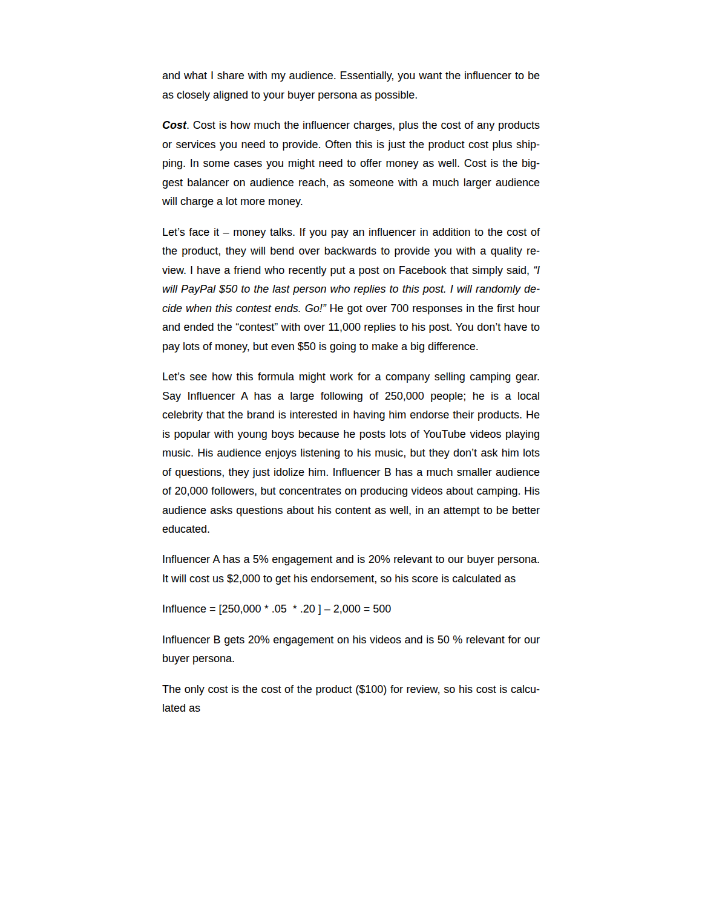and what I share with my audience. Essentially, you want the influencer to be as closely aligned to your buyer persona as possible.
Cost. Cost is how much the influencer charges, plus the cost of any products or services you need to provide. Often this is just the product cost plus shipping. In some cases you might need to offer money as well. Cost is the biggest balancer on audience reach, as someone with a much larger audience will charge a lot more money.
Let’s face it – money talks. If you pay an influencer in addition to the cost of the product, they will bend over backwards to provide you with a quality review. I have a friend who recently put a post on Facebook that simply said, “I will PayPal $50 to the last person who replies to this post. I will randomly decide when this contest ends. Go!” He got over 700 responses in the first hour and ended the “contest” with over 11,000 replies to his post. You don’t have to pay lots of money, but even $50 is going to make a big difference.
Let’s see how this formula might work for a company selling camping gear. Say Influencer A has a large following of 250,000 people; he is a local celebrity that the brand is interested in having him endorse their products. He is popular with young boys because he posts lots of YouTube videos playing music. His audience enjoys listening to his music, but they don’t ask him lots of questions, they just idolize him. Influencer B has a much smaller audience of 20,000 followers, but concentrates on producing videos about camping. His audience asks questions about his content as well, in an attempt to be better educated.
Influencer A has a 5% engagement and is 20% relevant to our buyer persona. It will cost us $2,000 to get his endorsement, so his score is calculated as
Influence = [250,000 * .05 * .20 ] – 2,000 = 500
Influencer B gets 20% engagement on his videos and is 50 % relevant for our buyer persona.
The only cost is the cost of the product ($100) for review, so his cost is calculated as